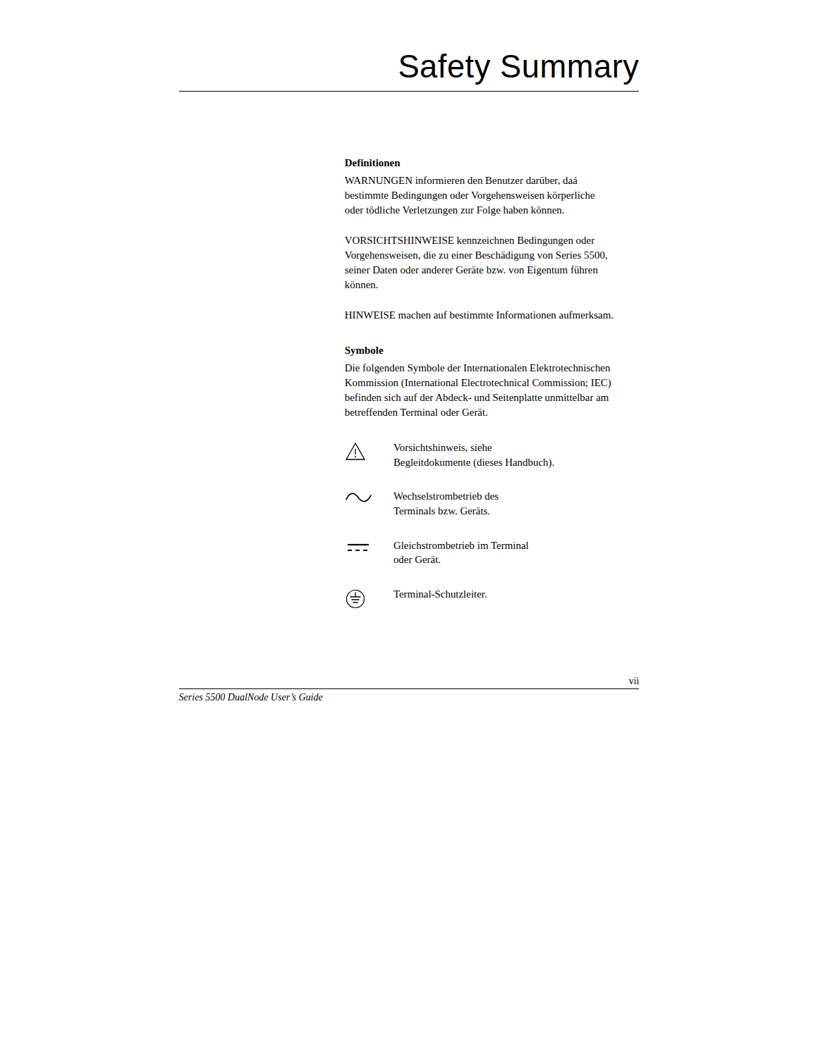Safety Summary
Definitionen
WARNUNGEN informieren den Benutzer darüber, daá bestimmte Bedingungen oder Vorgehensweisen körperliche oder tödliche Verletzungen zur Folge haben können.
VORSICHTSHINWEISE kennzeichnen Bedingungen oder Vorgehensweisen, die zu einer Beschädigung von Series 5500, seiner Daten oder anderer Geräte bzw. von Eigentum führen können.
HINWEISE machen auf bestimmte Informationen aufmerksam.
Symbole
Die folgenden Symbole der Internationalen Elektrotechnischen Kommission (International Electrotechnical Commission; IEC) befinden sich auf der Abdeck- und Seitenplatte unmittelbar am betreffenden Terminal oder Gerät.
Vorsichtshinweis, siehe
Begleitdokumente (dieses Handbuch).
Wechselstrombetrieb des
Terminals bzw. Geräts.
Gleichstrombetrieb im Terminal
oder Gerät.
Terminal-Schutzleiter.
vii
Series 5500 DualNode User’s Guide